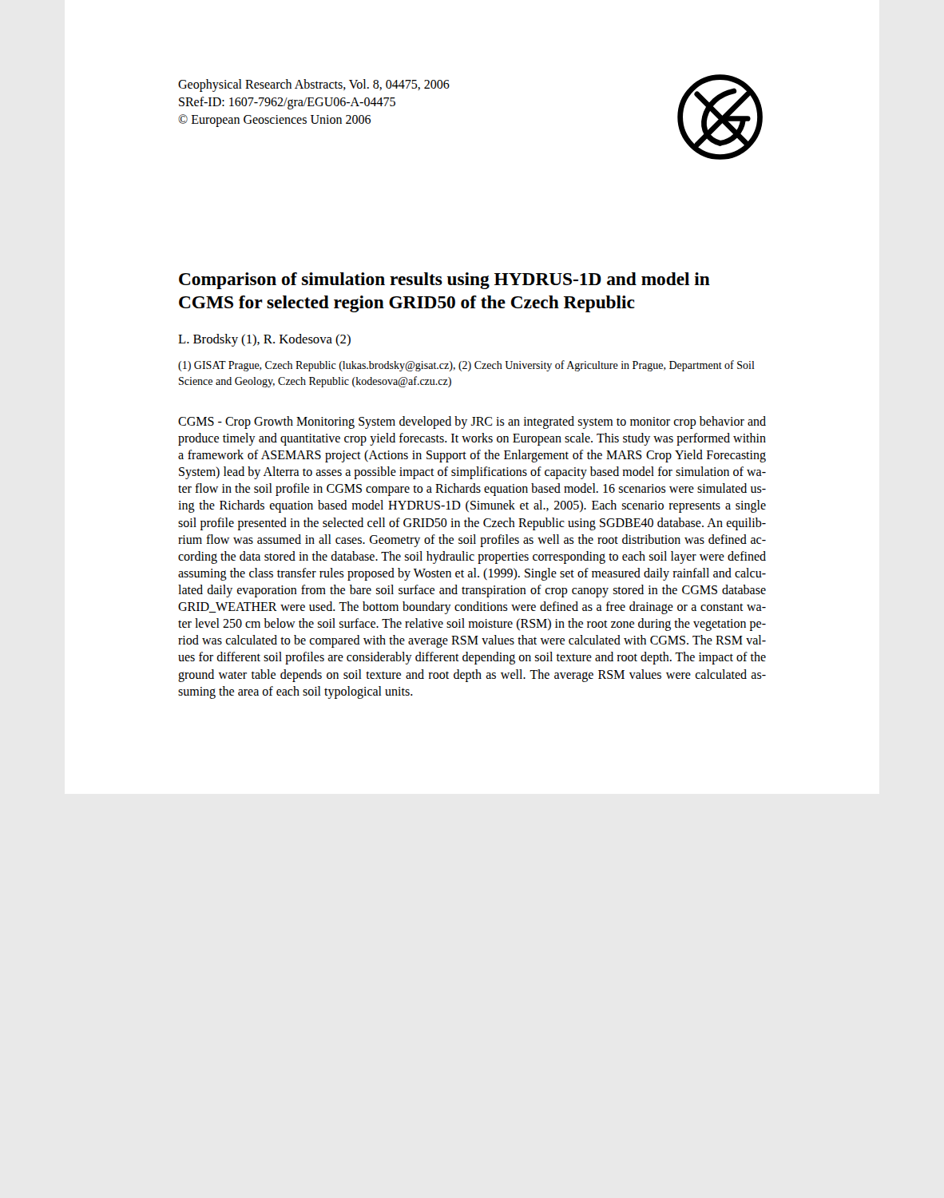Geophysical Research Abstracts, Vol. 8, 04475, 2006
SRef-ID: 1607-7962/gra/EGU06-A-04475
© European Geosciences Union 2006
Comparison of simulation results using HYDRUS-1D and model in CGMS for selected region GRID50 of the Czech Republic
L. Brodsky (1), R. Kodesova (2)
(1) GISAT Prague, Czech Republic (lukas.brodsky@gisat.cz), (2) Czech University of Agriculture in Prague, Department of Soil Science and Geology, Czech Republic (kodesova@af.czu.cz)
CGMS - Crop Growth Monitoring System developed by JRC is an integrated system to monitor crop behavior and produce timely and quantitative crop yield forecasts. It works on European scale. This study was performed within a framework of ASEMARS project (Actions in Support of the Enlargement of the MARS Crop Yield Forecasting System) lead by Alterra to asses a possible impact of simplifications of capacity based model for simulation of water flow in the soil profile in CGMS compare to a Richards equation based model. 16 scenarios were simulated using the Richards equation based model HYDRUS-1D (Simunek et al., 2005). Each scenario represents a single soil profile presented in the selected cell of GRID50 in the Czech Republic using SGDBE40 database. An equilibrium flow was assumed in all cases. Geometry of the soil profiles as well as the root distribution was defined according the data stored in the database. The soil hydraulic properties corresponding to each soil layer were defined assuming the class transfer rules proposed by Wosten et al. (1999). Single set of measured daily rainfall and calculated daily evaporation from the bare soil surface and transpiration of crop canopy stored in the CGMS database GRID_WEATHER were used. The bottom boundary conditions were defined as a free drainage or a constant water level 250 cm below the soil surface. The relative soil moisture (RSM) in the root zone during the vegetation period was calculated to be compared with the average RSM values that were calculated with CGMS. The RSM values for different soil profiles are considerably different depending on soil texture and root depth. The impact of the ground water table depends on soil texture and root depth as well. The average RSM values were calculated assuming the area of each soil typological units.